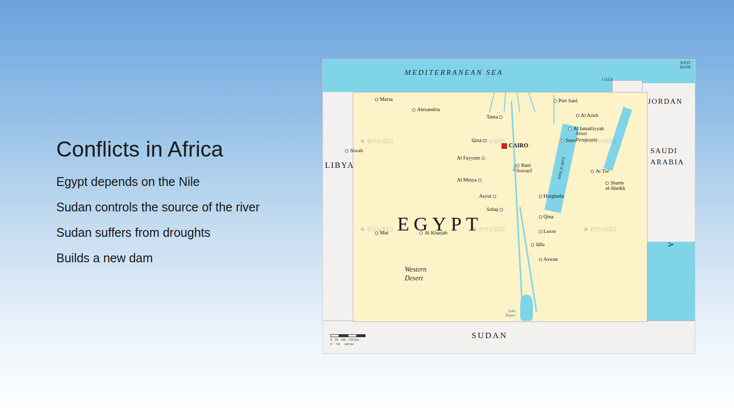Conflicts in Africa
Egypt depends on the Nile
Sudan controls the source of the river
Sudan suffers from droughts
Builds a new dam
MEDITERRANEAN SEA
RED SEA
LIBYA
SUDAN
SAUDI
ARABIA
JORDAN
ISRAEL
WEST
BANK
GAZA
EGYPT
Gulf of Suez
Sinai
Peninsula
Western
Desert
Nile
Lake
Nasser
Marsa
Alexandria
Tanta
Port Said
Al Arish
Al Ismailiyyah
Giza
Suez
Siwah
Al Fayyum
Bani
Suwayf
At Tur
Al Minya
Sharm
el-Sheikh
Asyut
Hurghada
Suhaj
Qina
Mut
Al Kharjah
Luxor
Idfu
Aswan
CAIRO
envato
envato
envato
envato
envato
envato
0 50 100 150 km
0 50 100 mi